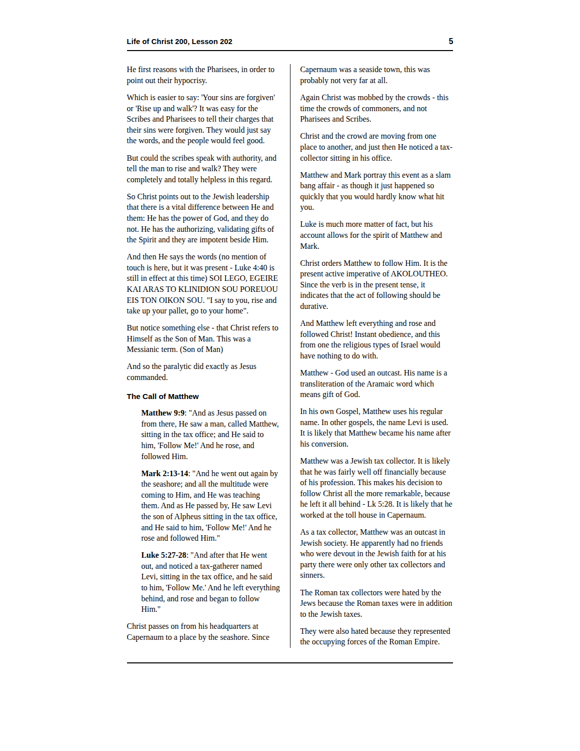Life of Christ 200, Lesson 202 5
He first reasons with the Pharisees, in order to point out their hypocrisy.
Which is easier to say: 'Your sins are forgiven' or 'Rise up and walk'? It was easy for the Scribes and Pharisees to tell their charges that their sins were forgiven. They would just say the words, and the people would feel good.
But could the scribes speak with authority, and tell the man to rise and walk? They were completely and totally helpless in this regard.
So Christ points out to the Jewish leadership that there is a vital difference between He and them: He has the power of God, and they do not. He has the authorizing, validating gifts of the Spirit and they are impotent beside Him.
And then He says the words (no mention of touch is here, but it was present - Luke 4:40 is still in effect at this time) SOI LEGO, EGEIRE KAI ARAS TO KLINIDION SOU POREUOU EIS TON OIKON SOU. "I say to you, rise and take up your pallet, go to your home".
But notice something else - that Christ refers to Himself as the Son of Man. This was a Messianic term. (Son of Man)
And so the paralytic did exactly as Jesus commanded.
The Call of Matthew
Matthew 9:9: "And as Jesus passed on from there, He saw a man, called Matthew, sitting in the tax office; and He said to him, 'Follow Me!' And he rose, and followed Him.
Mark 2:13-14: "And he went out again by the seashore; and all the multitude were coming to Him, and He was teaching them. And as He passed by, He saw Levi the son of Alpheus sitting in the tax office, and He said to him, 'Follow Me!' And he rose and followed Him."
Luke 5:27-28: "And after that He went out, and noticed a tax-gatherer named Levi, sitting in the tax office, and he said to him, 'Follow Me.' And he left everything behind, and rose and began to follow Him."
Christ passes on from his headquarters at Capernaum to a place by the seashore. Since Capernaum was a seaside town, this was probably not very far at all.
Again Christ was mobbed by the crowds - this time the crowds of commoners, and not Pharisees and Scribes.
Christ and the crowd are moving from one place to another, and just then He noticed a tax-collector sitting in his office.
Matthew and Mark portray this event as a slam bang affair - as though it just happened so quickly that you would hardly know what hit you.
Luke is much more matter of fact, but his account allows for the spirit of Matthew and Mark.
Christ orders Matthew to follow Him. It is the present active imperative of AKOLOUTHEO. Since the verb is in the present tense, it indicates that the act of following should be durative.
And Matthew left everything and rose and followed Christ! Instant obedience, and this from one the religious types of Israel would have nothing to do with.
Matthew - God used an outcast. His name is a transliteration of the Aramaic word which means gift of God.
In his own Gospel, Matthew uses his regular name. In other gospels, the name Levi is used. It is likely that Matthew became his name after his conversion.
Matthew was a Jewish tax collector. It is likely that he was fairly well off financially because of his profession. This makes his decision to follow Christ all the more remarkable, because he left it all behind - Lk 5:28. It is likely that he worked at the toll house in Capernaum.
As a tax collector, Matthew was an outcast in Jewish society. He apparently had no friends who were devout in the Jewish faith for at his party there were only other tax collectors and sinners.
The Roman tax collectors were hated by the Jews because the Roman taxes were in addition to the Jewish taxes.
They were also hated because they represented the occupying forces of the Roman Empire.